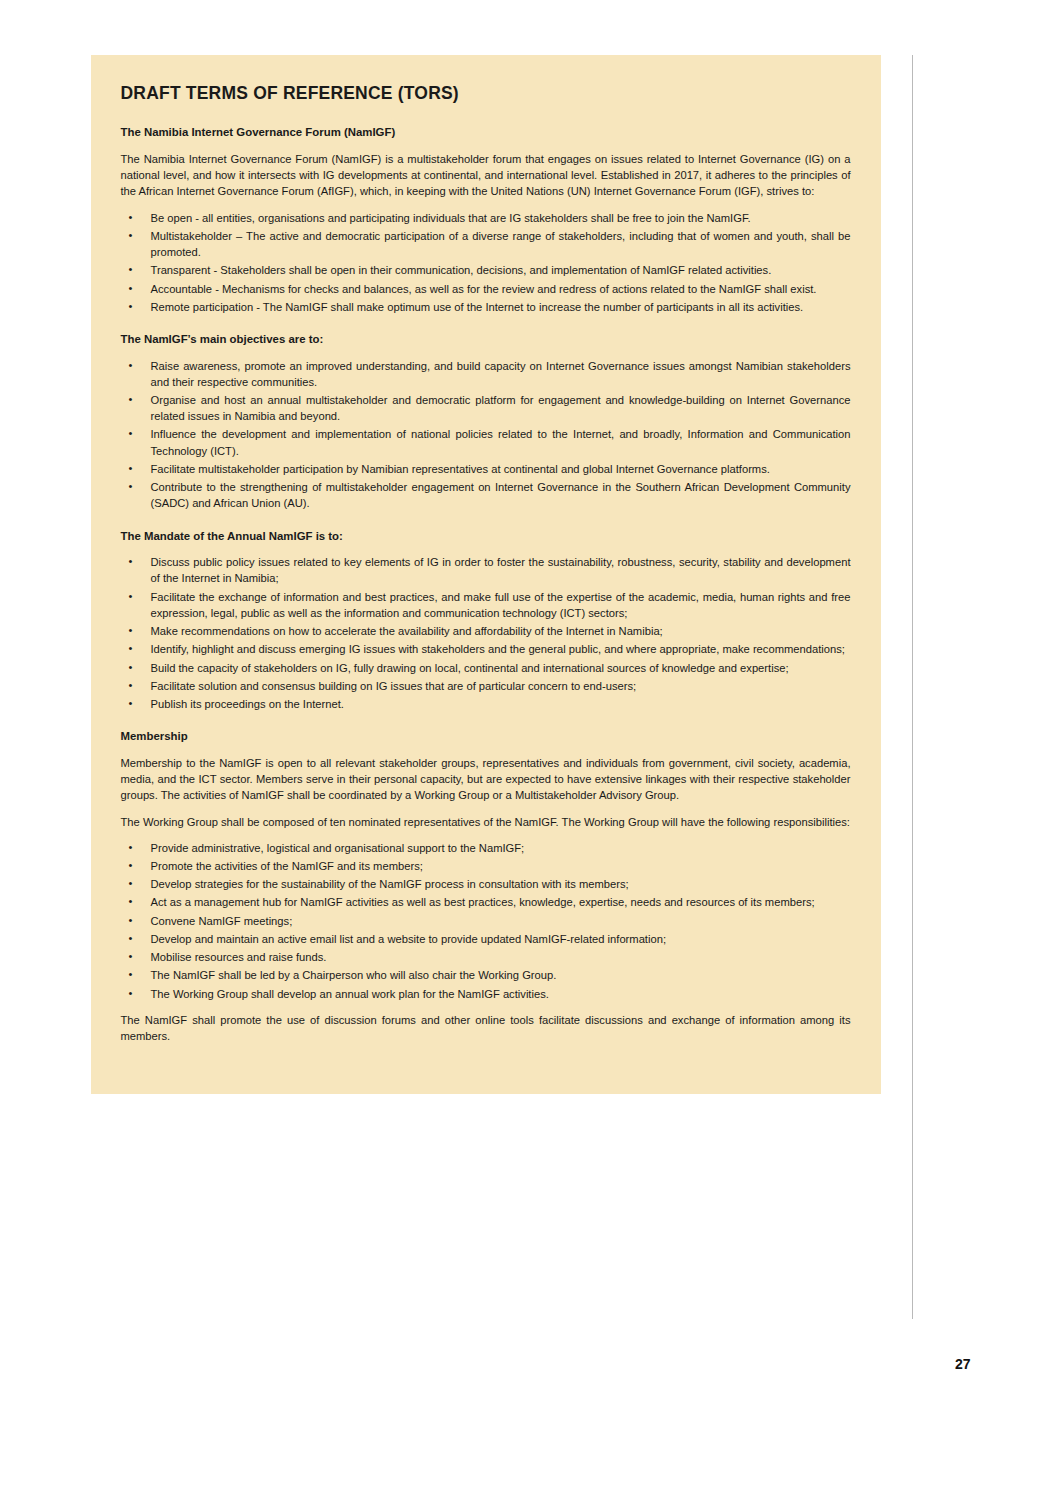DRAFT TERMS OF REFERENCE (TORS)
The Namibia Internet Governance Forum (NamIGF)
The Namibia Internet Governance Forum (NamIGF) is a multistakeholder forum that engages on issues related to Internet Governance (IG) on a national level, and how it intersects with IG developments at continental, and international level. Established in 2017, it adheres to the principles of the African Internet Governance Forum (AfIGF), which, in keeping with the United Nations (UN) Internet Governance Forum (IGF), strives to:
Be open - all entities, organisations and participating individuals that are IG stakeholders shall be free to join the NamIGF.
Multistakeholder – The active and democratic participation of a diverse range of stakeholders, including that of women and youth, shall be promoted.
Transparent - Stakeholders shall be open in their communication, decisions, and implementation of NamIGF related activities.
Accountable - Mechanisms for checks and balances, as well as for the review and redress of actions related to the NamIGF shall exist.
Remote participation - The NamIGF shall make optimum use of the Internet to increase the number of participants in all its activities.
The NamIGF’s main objectives are to:
Raise awareness, promote an improved understanding, and build capacity on Internet Governance issues amongst Namibian stakeholders and their respective communities.
Organise and host an annual multistakeholder and democratic platform for engagement and knowledge-building on Internet Governance related issues in Namibia and beyond.
Influence the development and implementation of national policies related to the Internet, and broadly, Information and Communication Technology (ICT).
Facilitate multistakeholder participation by Namibian representatives at continental and global Internet Governance platforms.
Contribute to the strengthening of multistakeholder engagement on Internet Governance in the Southern African Development Community (SADC) and African Union (AU).
The Mandate of the Annual NamIGF is to:
Discuss public policy issues related to key elements of IG in order to foster the sustainability, robustness, security, stability and development of the Internet in Namibia;
Facilitate the exchange of information and best practices, and make full use of the expertise of the academic, media, human rights and free expression, legal, public as well as the information and communication technology (ICT) sectors;
Make recommendations on how to accelerate the availability and affordability of the Internet in Namibia;
Identify, highlight and discuss emerging IG issues with stakeholders and the general public, and where appropriate, make recommendations;
Build the capacity of stakeholders on IG, fully drawing on local, continental and international sources of knowledge and expertise;
Facilitate solution and consensus building on IG issues that are of particular concern to end-users;
Publish its proceedings on the Internet.
Membership
Membership to the NamIGF is open to all relevant stakeholder groups, representatives and individuals from government, civil society, academia, media, and the ICT sector. Members serve in their personal capacity, but are expected to have extensive linkages with their respective stakeholder groups. The activities of NamIGF shall be coordinated by a Working Group or a Multistakeholder Advisory Group.
The Working Group shall be composed of ten nominated representatives of the NamIGF. The Working Group will have the following responsibilities:
Provide administrative, logistical and organisational support to the NamIGF;
Promote the activities of the NamIGF and its members;
Develop strategies for the sustainability of the NamIGF process in consultation with its members;
Act as a management hub for NamIGF activities as well as best practices, knowledge, expertise, needs and resources of its members;
Convene NamIGF meetings;
Develop and maintain an active email list and a website to provide updated NamIGF-related information;
Mobilise resources and raise funds.
The NamIGF shall be led by a Chairperson who will also chair the Working Group.
The Working Group shall develop an annual work plan for the NamIGF activities.
The NamIGF shall promote the use of discussion forums and other online tools facilitate discussions and exchange of information among its members.
27